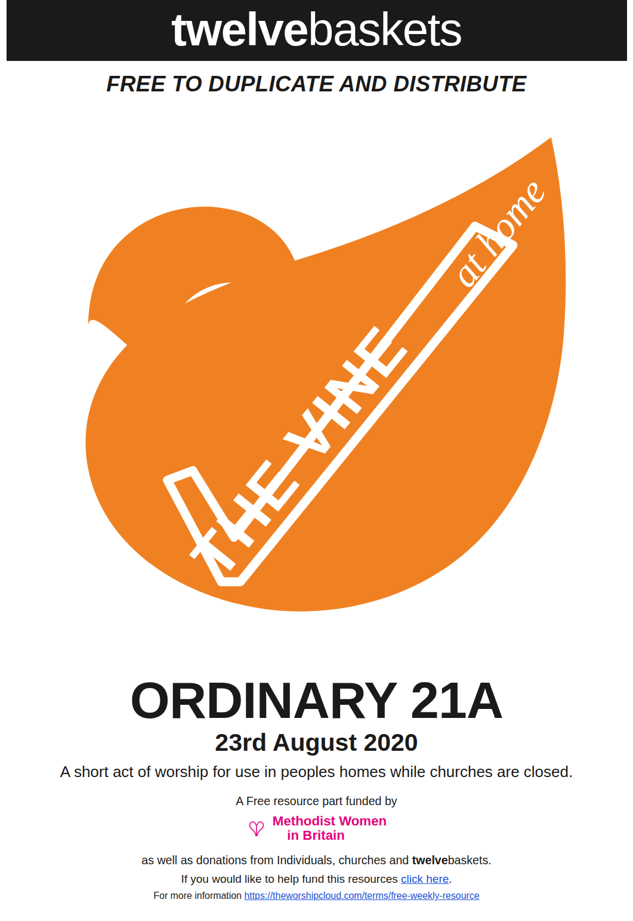twelvebaskets
FREE TO DUPLICATE AND DISTRIBUTE
THE VINE at home
ORDINARY 21A
23rd August 2020
A short act of worship for use in peoples homes while churches are closed.
A Free resource part funded by
Methodist Women in Britain
as well as donations from Individuals, churches and twelvebaskets.
If you would like to help fund this resources click here.
For more information https://theworshipcloud.com/terms/free-weekly-resource